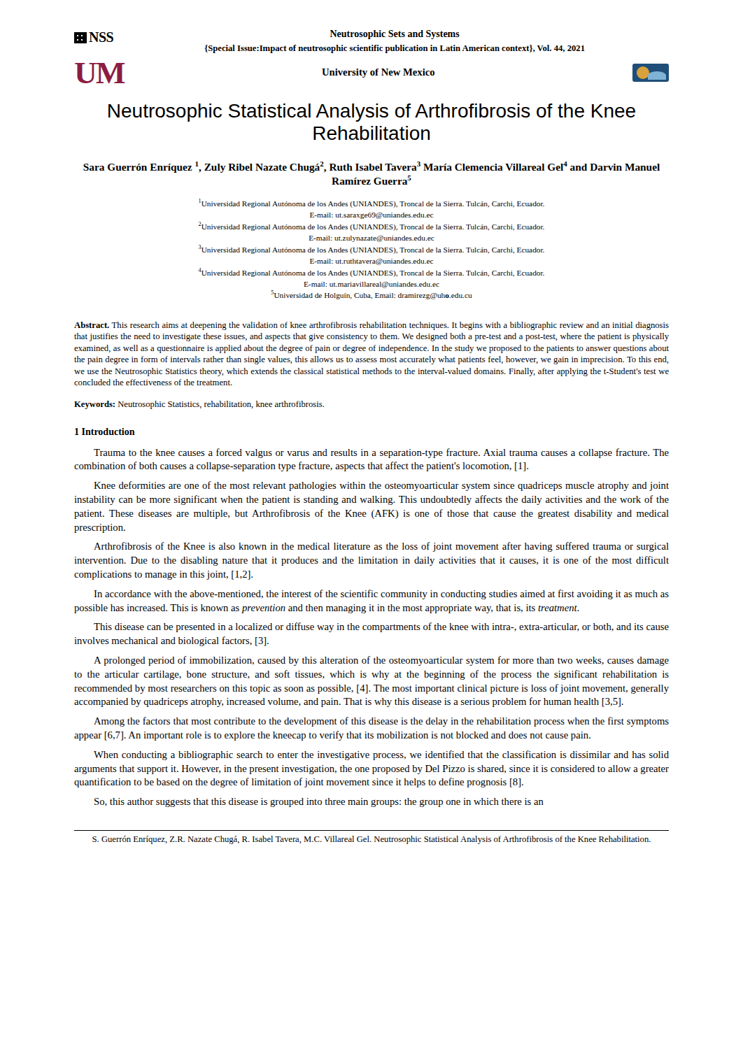NSS
Neutrosophic Sets and Systems
{Special Issue:Impact of neutrosophic scientific publication in Latin American context}, Vol. 44, 2021
UM
University of New Mexico
Neutrosophic Statistical Analysis of Arthrofibrosis of the Knee Rehabilitation
Sara Guerrón Enríquez 1, Zuly Ribel Nazate Chugá2, Ruth Isabel Tavera3 María Clemencia Villareal Gel4 and Darvin Manuel Ramírez Guerra5
1Universidad Regional Autónoma de los Andes (UNIANDES), Troncal de la Sierra. Tulcán, Carchi, Ecuador.
E-mail: ut.saraxge69@uniandes.edu.ec
2Universidad Regional Autónoma de los Andes (UNIANDES), Troncal de la Sierra. Tulcán, Carchi, Ecuador.
E-mail: ut.zulynazate@uniandes.edu.ec
3Universidad Regional Autónoma de los Andes (UNIANDES), Troncal de la Sierra. Tulcán, Carchi, Ecuador.
E-mail: ut.ruthtavera@uniandes.edu.ec
4Universidad Regional Autónoma de los Andes (UNIANDES), Troncal de la Sierra. Tulcán, Carchi, Ecuador.
E-mail: ut.mariavillareal@uniandes.edu.ec
5Universidad de Holguín, Cuba, Email: dramirezg@uho.edu.cu
Abstract. This research aims at deepening the validation of knee arthrofibrosis rehabilitation techniques. It begins with a bibliographic review and an initial diagnosis that justifies the need to investigate these issues, and aspects that give consistency to them. We designed both a pre-test and a post-test, where the patient is physically examined, as well as a questionnaire is applied about the degree of pain or degree of independence. In the study we proposed to the patients to answer questions about the pain degree in form of intervals rather than single values, this allows us to assess most accurately what patients feel, however, we gain in imprecision. To this end, we use the Neutrosophic Statistics theory, which extends the classical statistical methods to the interval-valued domains. Finally, after applying the t-Student's test we concluded the effectiveness of the treatment.
Keywords: Neutrosophic Statistics, rehabilitation, knee arthrofibrosis.
1 Introduction
Trauma to the knee causes a forced valgus or varus and results in a separation-type fracture. Axial trauma causes a collapse fracture. The combination of both causes a collapse-separation type fracture, aspects that affect the patient's locomotion, [1].
Knee deformities are one of the most relevant pathologies within the osteomyoarticular system since quadriceps muscle atrophy and joint instability can be more significant when the patient is standing and walking. This undoubtedly affects the daily activities and the work of the patient. These diseases are multiple, but Arthrofibrosis of the Knee (AFK) is one of those that cause the greatest disability and medical prescription.
Arthrofibrosis of the Knee is also known in the medical literature as the loss of joint movement after having suffered trauma or surgical intervention. Due to the disabling nature that it produces and the limitation in daily activities that it causes, it is one of the most difficult complications to manage in this joint, [1,2].
In accordance with the above-mentioned, the interest of the scientific community in conducting studies aimed at first avoiding it as much as possible has increased. This is known as prevention and then managing it in the most appropriate way, that is, its treatment.
This disease can be presented in a localized or diffuse way in the compartments of the knee with intra-, extra-articular, or both, and its cause involves mechanical and biological factors, [3].
A prolonged period of immobilization, caused by this alteration of the osteomyoarticular system for more than two weeks, causes damage to the articular cartilage, bone structure, and soft tissues, which is why at the beginning of the process the significant rehabilitation is recommended by most researchers on this topic as soon as possible, [4]. The most important clinical picture is loss of joint movement, generally accompanied by quadriceps atrophy, increased volume, and pain. That is why this disease is a serious problem for human health [3,5].
Among the factors that most contribute to the development of this disease is the delay in the rehabilitation process when the first symptoms appear [6,7]. An important role is to explore the kneecap to verify that its mobilization is not blocked and does not cause pain.
When conducting a bibliographic search to enter the investigative process, we identified that the classification is dissimilar and has solid arguments that support it. However, in the present investigation, the one proposed by Del Pizzo is shared, since it is considered to allow a greater quantification to be based on the degree of limitation of joint movement since it helps to define prognosis [8].
So, this author suggests that this disease is grouped into three main groups: the group one in which there is an
S. Guerrón Enríquez, Z.R. Nazate Chugá, R. Isabel Tavera, M.C. Villareal Gel. Neutrosophic Statistical Analysis of Arthrofibrosis of the Knee Rehabilitation.